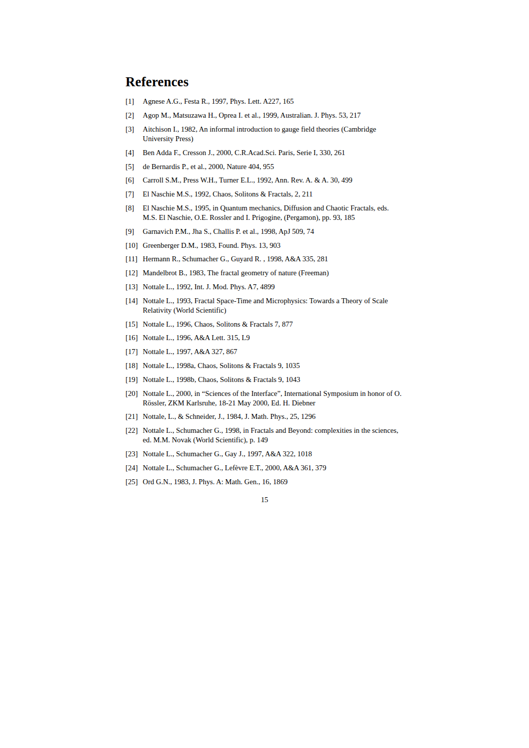References
[1] Agnese A.G., Festa R., 1997, Phys. Lett. A227, 165
[2] Agop M., Matsuzawa H., Oprea I. et al., 1999, Australian. J. Phys. 53, 217
[3] Aitchison I., 1982, An informal introduction to gauge field theories (Cambridge University Press)
[4] Ben Adda F., Cresson J., 2000, C.R.Acad.Sci. Paris, Serie I, 330, 261
[5] de Bernardis P., et al., 2000, Nature 404, 955
[6] Carroll S.M., Press W.H., Turner E.L., 1992, Ann. Rev. A. & A. 30, 499
[7] El Naschie M.S., 1992, Chaos, Solitons & Fractals, 2, 211
[8] El Naschie M.S., 1995, in Quantum mechanics, Diffusion and Chaotic Fractals, eds. M.S. El Naschie, O.E. Rossler and I. Prigogine, (Pergamon), pp. 93, 185
[9] Garnavich P.M., Jha S., Challis P. et al., 1998, ApJ 509, 74
[10] Greenberger D.M., 1983, Found. Phys. 13, 903
[11] Hermann R., Schumacher G., Guyard R. , 1998, A&A 335, 281
[12] Mandelbrot B., 1983, The fractal geometry of nature (Freeman)
[13] Nottale L., 1992, Int. J. Mod. Phys. A7, 4899
[14] Nottale L., 1993, Fractal Space-Time and Microphysics: Towards a Theory of Scale Relativity (World Scientific)
[15] Nottale L., 1996, Chaos, Solitons & Fractals 7, 877
[16] Nottale L., 1996, A&A Lett. 315, L9
[17] Nottale L., 1997, A&A 327, 867
[18] Nottale L., 1998a, Chaos, Solitons & Fractals 9, 1035
[19] Nottale L., 1998b, Chaos, Solitons & Fractals 9, 1043
[20] Nottale L., 2000, in “Sciences of the Interface”, International Symposium in honor of O. Rössler, ZKM Karlsruhe, 18-21 May 2000, Ed. H. Diebner
[21] Nottale, L., & Schneider, J., 1984, J. Math. Phys., 25, 1296
[22] Nottale L., Schumacher G., 1998, in Fractals and Beyond: complexities in the sciences, ed. M.M. Novak (World Scientific), p. 149
[23] Nottale L., Schumacher G., Gay J., 1997, A&A 322, 1018
[24] Nottale L., Schumacher G., Lefèvre E.T., 2000, A&A 361, 379
[25] Ord G.N., 1983, J. Phys. A: Math. Gen., 16, 1869
15